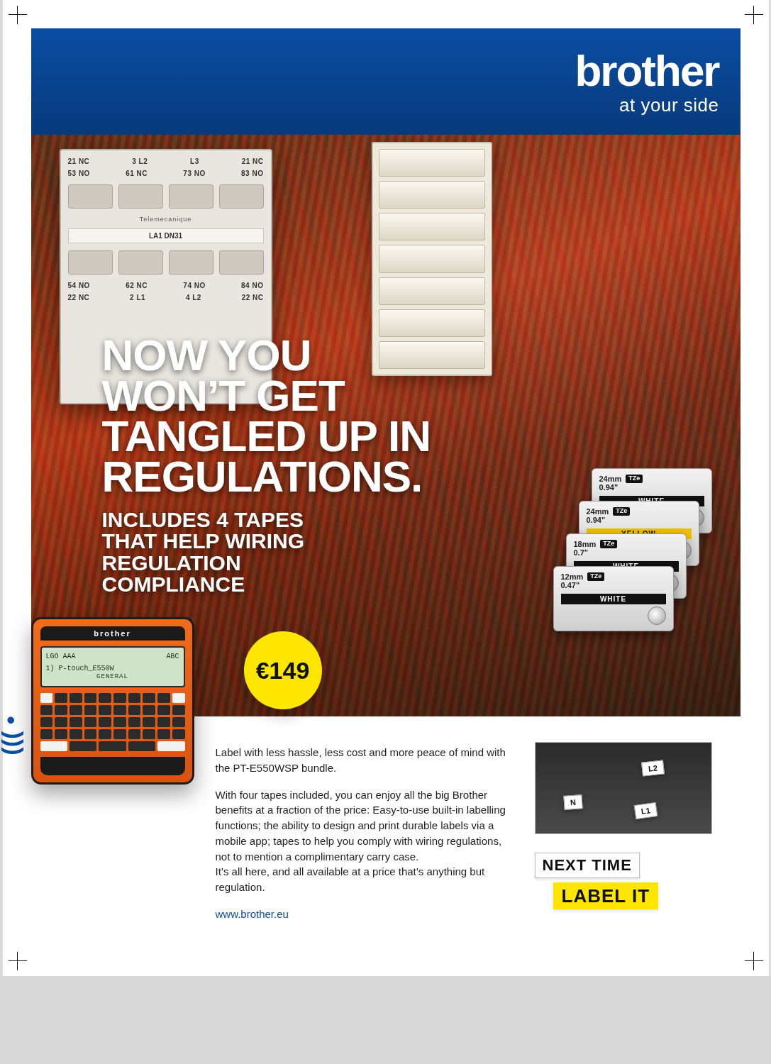brother
at your side
21 NC 3 L2 L321 NC
53 NO 61 NC 73 NO 83 NO
Telemecanique
LA1 DN31
54 NO 62 NC 74 NO 84 NO
22 NC 2 L14 L222 NC
Now you
won’t get
tangled up in
regulations.
Includes 4 tapes
that help wiring
regulation
compliance
24mm
0.94"TZe
WHITE
24mm
0.94"TZe
YELLOW
18mm
0.7"TZe
WHITE
12mm
0.47"TZe
WHITE
((( •
brother
LGO AAA ABC
1) P-touch_E550W
GENERAL
€149
Label with less hassle, less cost and more peace of mind with the PT-E550WSP bundle.
With four tapes included, you can enjoy all the big Brother benefits at a fraction of the price: Easy-to-use built-in labelling functions; the ability to design and print durable labels via a mobile app; tapes to help you comply with wiring regulations, not to mention a complimentary carry case.
It’s all here, and all available at a price that’s anything but regulation.
www.brother.eu
L2 N L1
NEXT TIME
LABEL IT